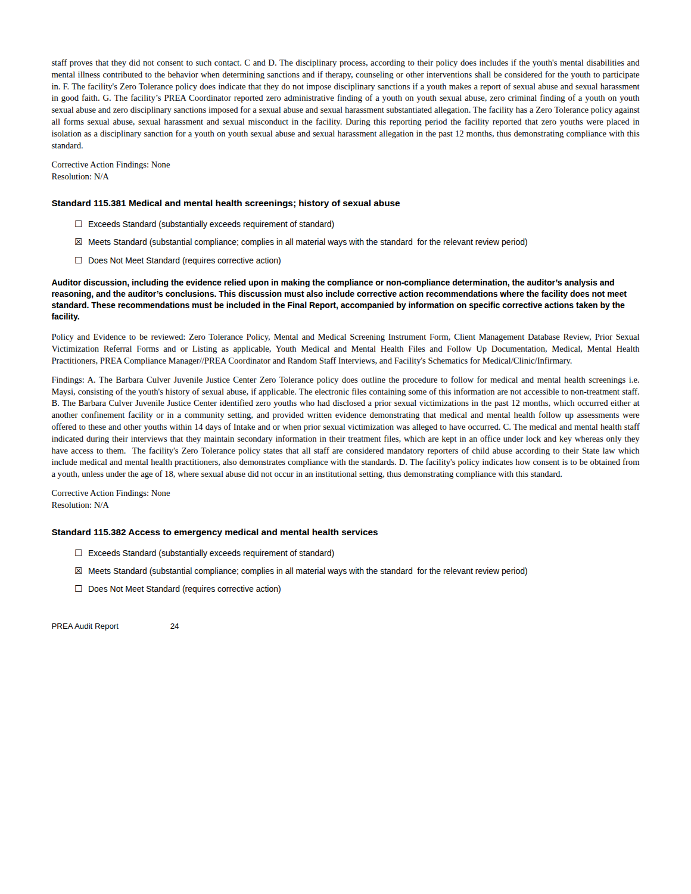staff proves that they did not consent to such contact. C and D. The disciplinary process, according to their policy does includes if the youth's mental disabilities and mental illness contributed to the behavior when determining sanctions and if therapy, counseling or other interventions shall be considered for the youth to participate in. F. The facility's Zero Tolerance policy does indicate that they do not impose disciplinary sanctions if a youth makes a report of sexual abuse and sexual harassment in good faith. G. The facility’s PREA Coordinator reported zero administrative finding of a youth on youth sexual abuse, zero criminal finding of a youth on youth sexual abuse and zero disciplinary sanctions imposed for a sexual abuse and sexual harassment substantiated allegation. The facility has a Zero Tolerance policy against all forms sexual abuse, sexual harassment and sexual misconduct in the facility. During this reporting period the facility reported that zero youths were placed in isolation as a disciplinary sanction for a youth on youth sexual abuse and sexual harassment allegation in the past 12 months, thus demonstrating compliance with this standard.
Corrective Action Findings: None
Resolution: N/A
Standard 115.381 Medical and mental health screenings; history of sexual abuse
☐ Exceeds Standard (substantially exceeds requirement of standard)
☒ Meets Standard (substantial compliance; complies in all material ways with the standard for the relevant review period)
☐ Does Not Meet Standard (requires corrective action)
Auditor discussion, including the evidence relied upon in making the compliance or non-compliance determination, the auditor’s analysis and reasoning, and the auditor’s conclusions. This discussion must also include corrective action recommendations where the facility does not meet standard. These recommendations must be included in the Final Report, accompanied by information on specific corrective actions taken by the facility.
Policy and Evidence to be reviewed: Zero Tolerance Policy, Mental and Medical Screening Instrument Form, Client Management Database Review, Prior Sexual Victimization Referral Forms and or Listing as applicable, Youth Medical and Mental Health Files and Follow Up Documentation, Medical, Mental Health Practitioners, PREA Compliance Manager//PREA Coordinator and Random Staff Interviews, and Facility's Schematics for Medical/Clinic/Infirmary.
Findings: A. The Barbara Culver Juvenile Justice Center Zero Tolerance policy does outline the procedure to follow for medical and mental health screenings i.e. Maysi, consisting of the youth's history of sexual abuse, if applicable. The electronic files containing some of this information are not accessible to non-treatment staff. B. The Barbara Culver Juvenile Justice Center identified zero youths who had disclosed a prior sexual victimizations in the past 12 months, which occurred either at another confinement facility or in a community setting, and provided written evidence demonstrating that medical and mental health follow up assessments were offered to these and other youths within 14 days of Intake and or when prior sexual victimization was alleged to have occurred. C. The medical and mental health staff indicated during their interviews that they maintain secondary information in their treatment files, which are kept in an office under lock and key whereas only they have access to them. The facility's Zero Tolerance policy states that all staff are considered mandatory reporters of child abuse according to their State law which include medical and mental health practitioners, also demonstrates compliance with the standards. D. The facility's policy indicates how consent is to be obtained from a youth, unless under the age of 18, where sexual abuse did not occur in an institutional setting, thus demonstrating compliance with this standard.
Corrective Action Findings: None
Resolution: N/A
Standard 115.382 Access to emergency medical and mental health services
☐ Exceeds Standard (substantially exceeds requirement of standard)
☒ Meets Standard (substantial compliance; complies in all material ways with the standard for the relevant review period)
☐ Does Not Meet Standard (requires corrective action)
PREA Audit Report 24